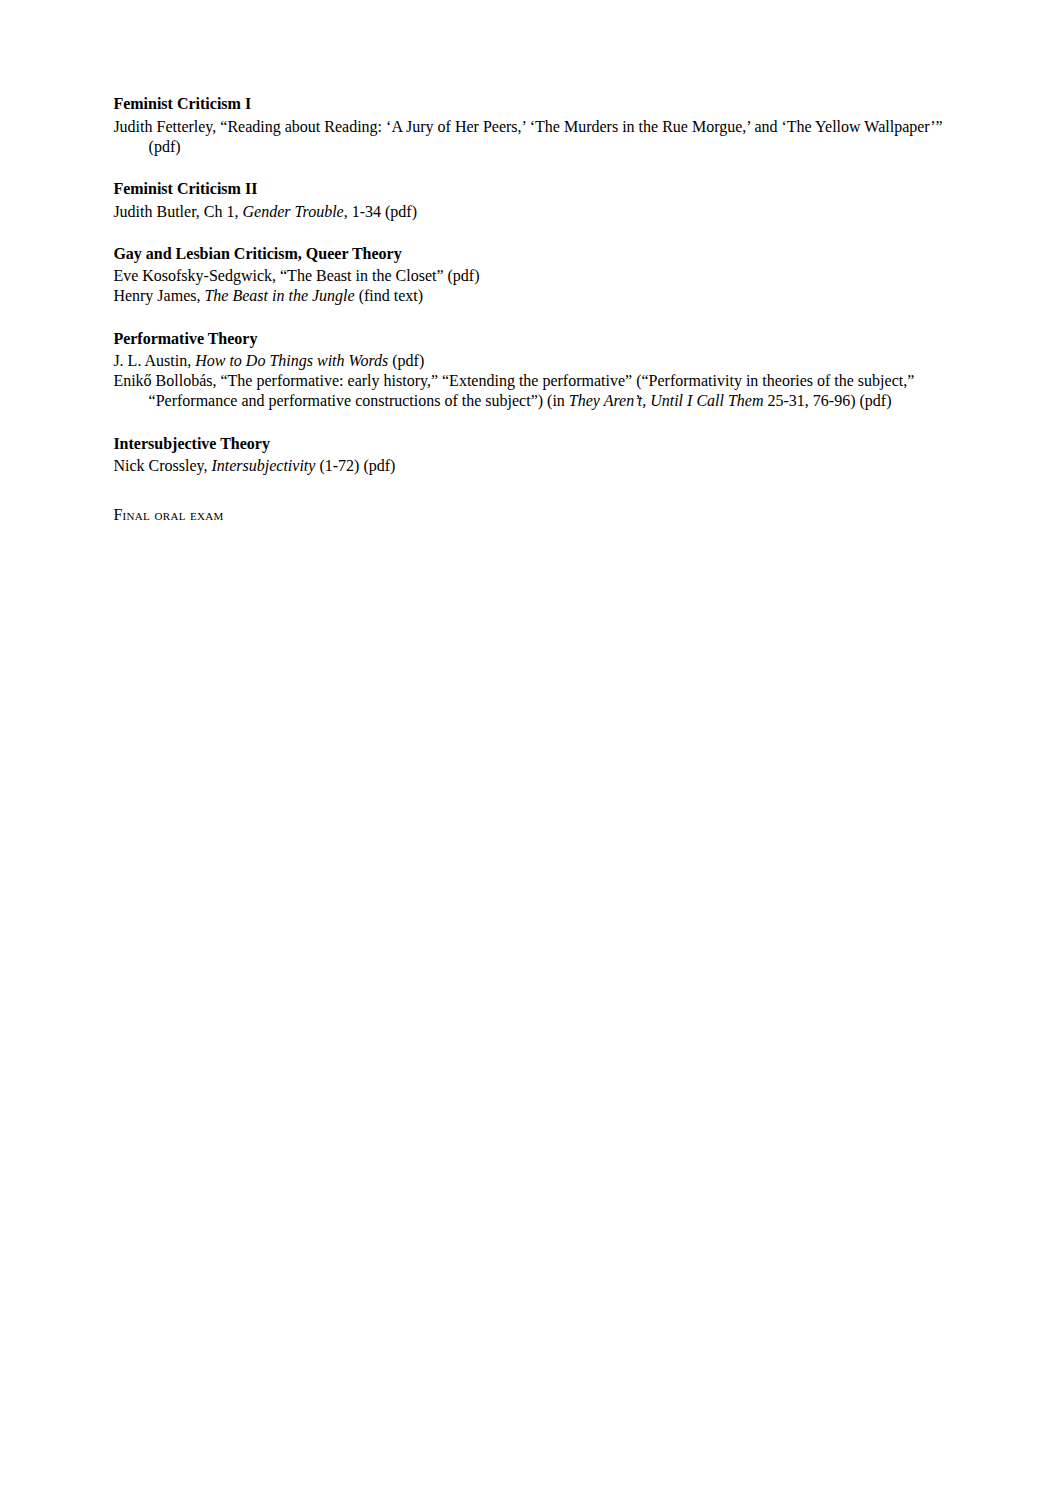Feminist Criticism I
Judith Fetterley, “Reading about Reading: ‘A Jury of Her Peers,’ ‘The Murders in the Rue Morgue,’ and ‘The Yellow Wallpaper’” (pdf)
Feminist Criticism II
Judith Butler, Ch 1, Gender Trouble, 1-34 (pdf)
Gay and Lesbian Criticism, Queer Theory
Eve Kosofsky-Sedgwick, “The Beast in the Closet” (pdf)
Henry James, The Beast in the Jungle (find text)
Performative Theory
J. L. Austin, How to Do Things with Words (pdf)
Enikő Bollobás, “The performative: early history,” “Extending the performative” (“Performativity in theories of the subject,” “Performance and performative constructions of the subject”) (in They Aren’t, Until I Call Them 25-31, 76-96) (pdf)
Intersubjective Theory
Nick Crossley, Intersubjectivity (1-72) (pdf)
Final oral exam